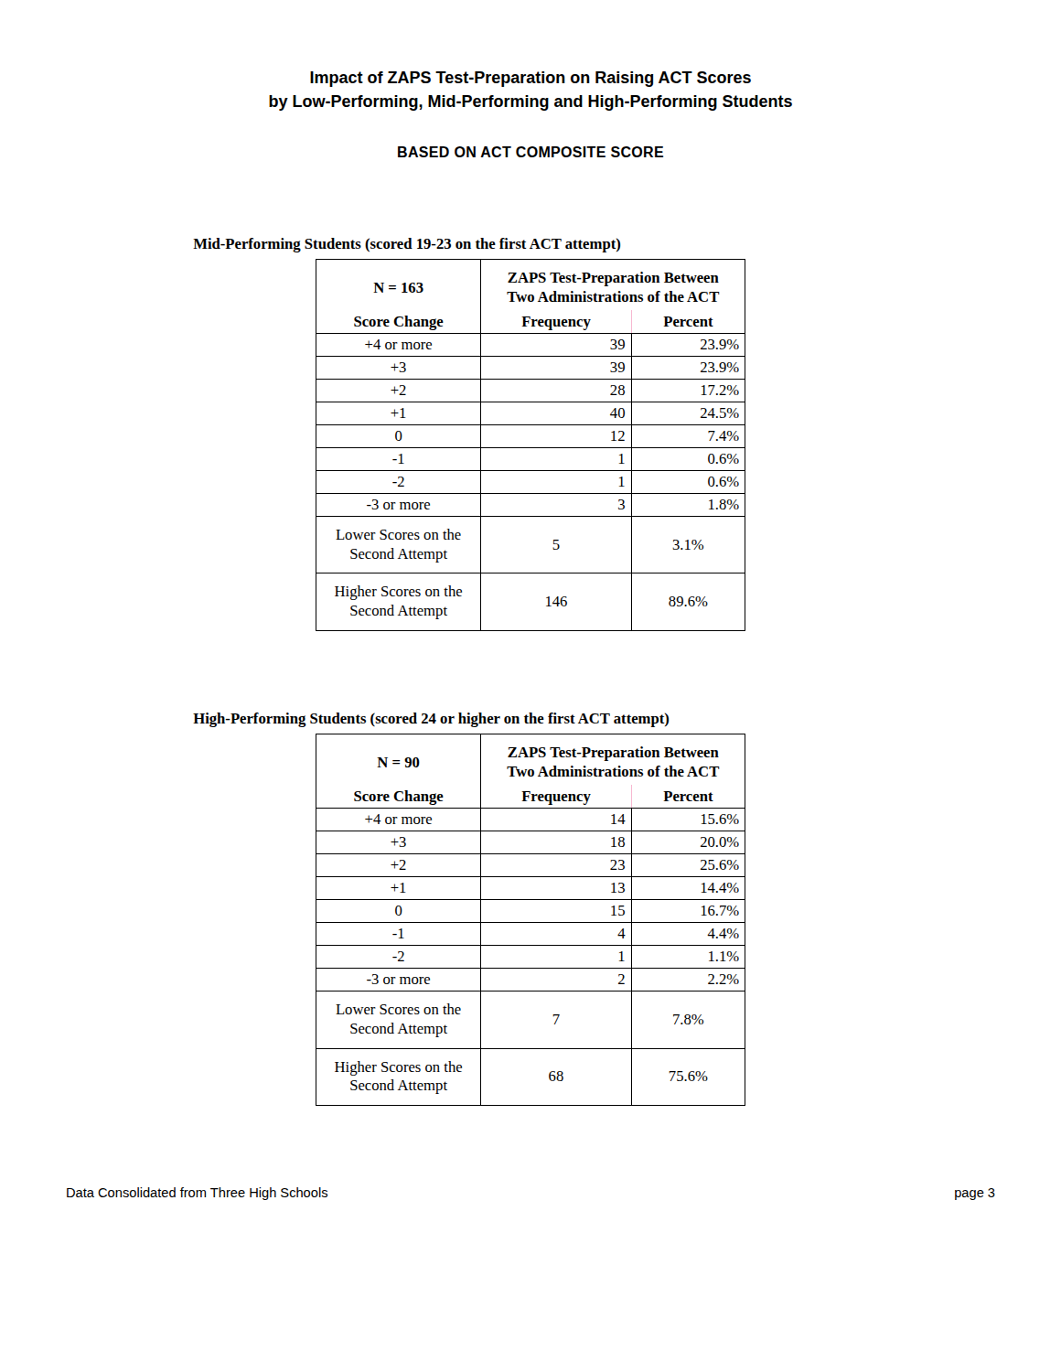Impact of ZAPS Test-Preparation on Raising ACT Scores
by Low-Performing, Mid-Performing and High-Performing Students
BASED ON ACT COMPOSITE SCORE
Mid-Performing Students (scored 19-23 on the first ACT attempt)
| N = 163 | ZAPS Test-Preparation Between Two Administrations of the ACT |
| Score Change | Frequency | Percent |
| +4 or more | 39 | 23.9% |
| +3 | 39 | 23.9% |
| +2 | 28 | 17.2% |
| +1 | 40 | 24.5% |
| 0 | 12 | 7.4% |
| -1 | 1 | 0.6% |
| -2 | 1 | 0.6% |
| -3 or more | 3 | 1.8% |
| Lower Scores on the Second Attempt | 5 | 3.1% |
| Higher Scores on the Second Attempt | 146 | 89.6% |
High-Performing Students (scored 24 or higher on the first ACT attempt)
| N = 90 | ZAPS Test-Preparation Between Two Administrations of the ACT |
| Score Change | Frequency | Percent |
| +4 or more | 14 | 15.6% |
| +3 | 18 | 20.0% |
| +2 | 23 | 25.6% |
| +1 | 13 | 14.4% |
| 0 | 15 | 16.7% |
| -1 | 4 | 4.4% |
| -2 | 1 | 1.1% |
| -3 or more | 2 | 2.2% |
| Lower Scores on the Second Attempt | 7 | 7.8% |
| Higher Scores on the Second Attempt | 68 | 75.6% |
Data Consolidated from Three High Schools page 3